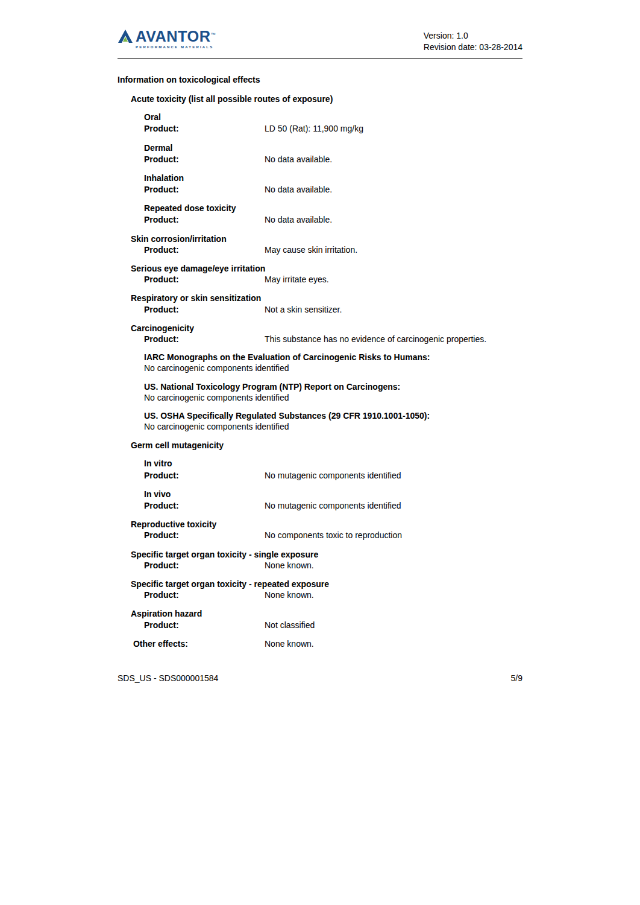AVANTOR™
PERFORMANCE MATERIALS
Version: 1.0
Revision date: 03-28-2014
Information on toxicological effects
Acute toxicity (list all possible routes of exposure)
Oral
Product:
LD 50 (Rat): 11,900 mg/kg
Dermal
Product:
No data available.
Inhalation
Product:
No data available.
Repeated dose toxicity
Product:
No data available.
Skin corrosion/irritation
Product:
May cause skin irritation.
Serious eye damage/eye irritation
Product:
May irritate eyes.
Respiratory or skin sensitization
Product:
Not a skin sensitizer.
Carcinogenicity
Product:
This substance has no evidence of carcinogenic properties.
IARC Monographs on the Evaluation of Carcinogenic Risks to Humans:
No carcinogenic components identified
US. National Toxicology Program (NTP) Report on Carcinogens:
No carcinogenic components identified
US. OSHA Specifically Regulated Substances (29 CFR 1910.1001-1050):
No carcinogenic components identified
Germ cell mutagenicity
In vitro
Product:
No mutagenic components identified
In vivo
Product:
No mutagenic components identified
Reproductive toxicity
Product:
No components toxic to reproduction
Specific target organ toxicity - single exposure
Product:
None known.
Specific target organ toxicity - repeated exposure
Product:
None known.
Aspiration hazard
Product:
Not classified
Other effects:
None known.
SDS_US - SDS000001584
5/9